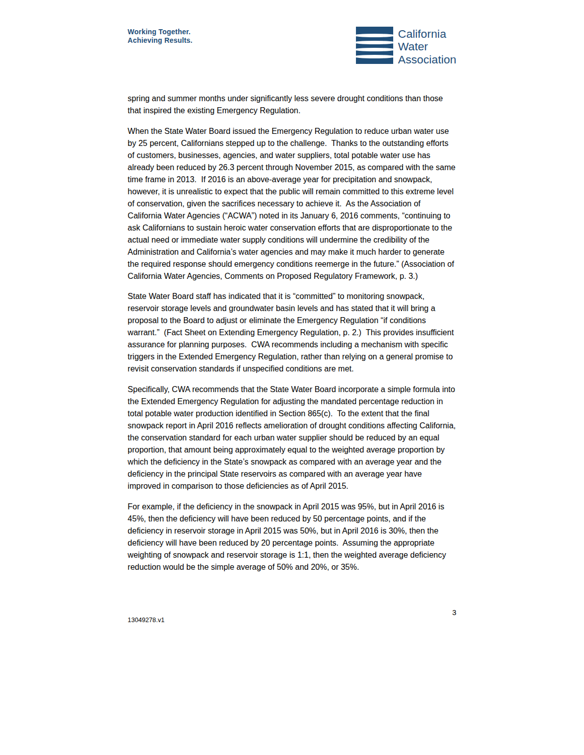Working Together.
Achieving Results.
California
Water
Association
spring and summer months under significantly less severe drought conditions than those that inspired the existing Emergency Regulation.
When the State Water Board issued the Emergency Regulation to reduce urban water use by 25 percent, Californians stepped up to the challenge. Thanks to the outstanding efforts of customers, businesses, agencies, and water suppliers, total potable water use has already been reduced by 26.3 percent through November 2015, as compared with the same time frame in 2013. If 2016 is an above-average year for precipitation and snowpack, however, it is unrealistic to expect that the public will remain committed to this extreme level of conservation, given the sacrifices necessary to achieve it. As the Association of California Water Agencies (“ACWA”) noted in its January 6, 2016 comments, “continuing to ask Californians to sustain heroic water conservation efforts that are disproportionate to the actual need or immediate water supply conditions will undermine the credibility of the Administration and California’s water agencies and may make it much harder to generate the required response should emergency conditions reemerge in the future.” (Association of California Water Agencies, Comments on Proposed Regulatory Framework, p. 3.)
State Water Board staff has indicated that it is “committed” to monitoring snowpack, reservoir storage levels and groundwater basin levels and has stated that it will bring a proposal to the Board to adjust or eliminate the Emergency Regulation “if conditions warrant.” (Fact Sheet on Extending Emergency Regulation, p. 2.) This provides insufficient assurance for planning purposes. CWA recommends including a mechanism with specific triggers in the Extended Emergency Regulation, rather than relying on a general promise to revisit conservation standards if unspecified conditions are met.
Specifically, CWA recommends that the State Water Board incorporate a simple formula into the Extended Emergency Regulation for adjusting the mandated percentage reduction in total potable water production identified in Section 865(c). To the extent that the final snowpack report in April 2016 reflects amelioration of drought conditions affecting California, the conservation standard for each urban water supplier should be reduced by an equal proportion, that amount being approximately equal to the weighted average proportion by which the deficiency in the State’s snowpack as compared with an average year and the deficiency in the principal State reservoirs as compared with an average year have improved in comparison to those deficiencies as of April 2015.
For example, if the deficiency in the snowpack in April 2015 was 95%, but in April 2016 is 45%, then the deficiency will have been reduced by 50 percentage points, and if the deficiency in reservoir storage in April 2015 was 50%, but in April 2016 is 30%, then the deficiency will have been reduced by 20 percentage points. Assuming the appropriate weighting of snowpack and reservoir storage is 1:1, then the weighted average deficiency reduction would be the simple average of 50% and 20%, or 35%.
3
13049278.v1